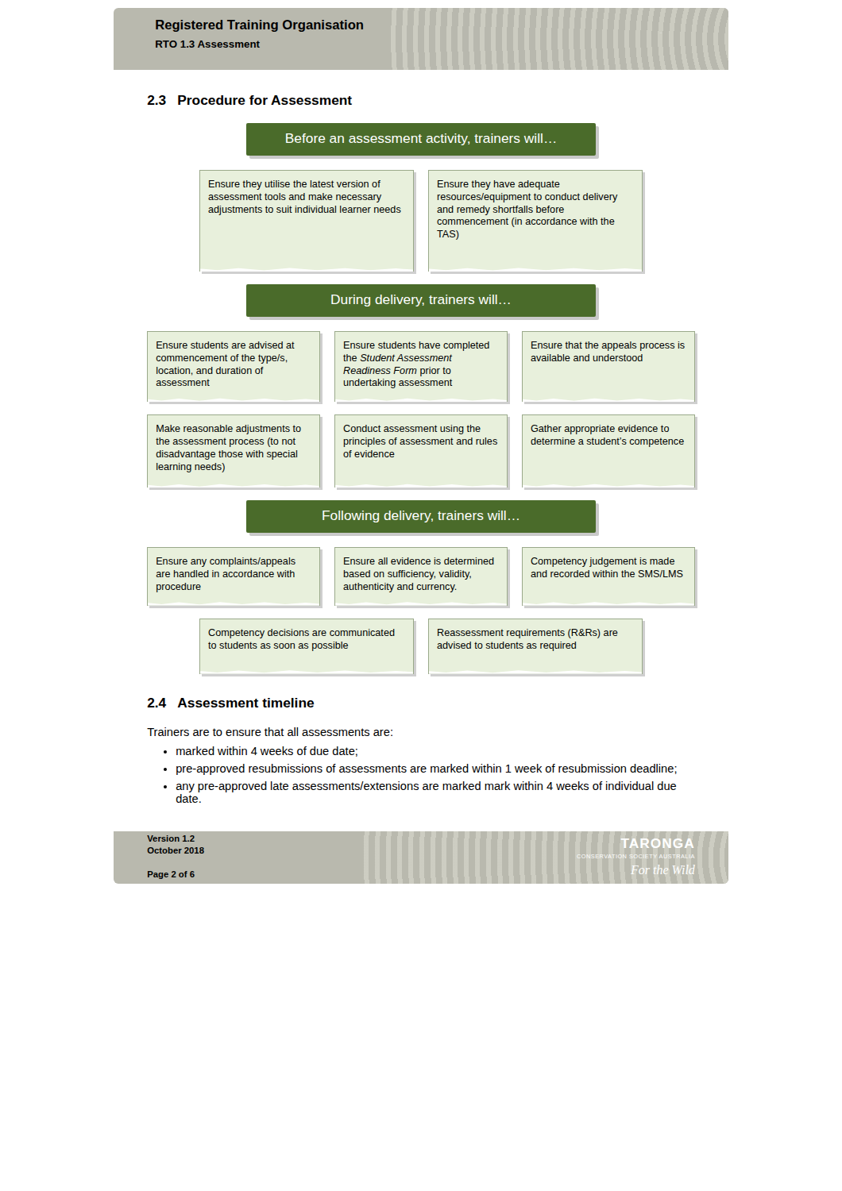Registered Training Organisation
RTO 1.3 Assessment
2.3 Procedure for Assessment
Before an assessment activity, trainers will…
Ensure they utilise the latest version of assessment tools and make necessary adjustments to suit individual learner needs
Ensure they have adequate resources/equipment to conduct delivery and remedy shortfalls before commencement (in accordance with the TAS)
During delivery, trainers will…
Ensure students are advised at commencement of the type/s, location, and duration of assessment
Ensure students have completed the Student Assessment Readiness Form prior to undertaking assessment
Ensure that the appeals process is available and understood
Make reasonable adjustments to the assessment process (to not disadvantage those with special learning needs)
Conduct assessment using the principles of assessment and rules of evidence
Gather appropriate evidence to determine a student’s competence
Following delivery, trainers will…
Ensure any complaints/appeals are handled in accordance with procedure
Ensure all evidence is determined based on sufficiency, validity, authenticity and currency.
Competency judgement is made and recorded within the SMS/LMS
Competency decisions are communicated to students as soon as possible
Reassessment requirements (R&Rs) are advised to students as required
2.4 Assessment timeline
Trainers are to ensure that all assessments are:
marked within 4 weeks of due date;
pre-approved resubmissions of assessments are marked within 1 week of resubmission deadline;
any pre-approved late assessments/extensions are marked mark within 4 weeks of individual due date.
Version 1.2
October 2018
Page 2 of 6
TARONGA
CONSERVATION SOCIETY AUSTRALIA
For the Wild